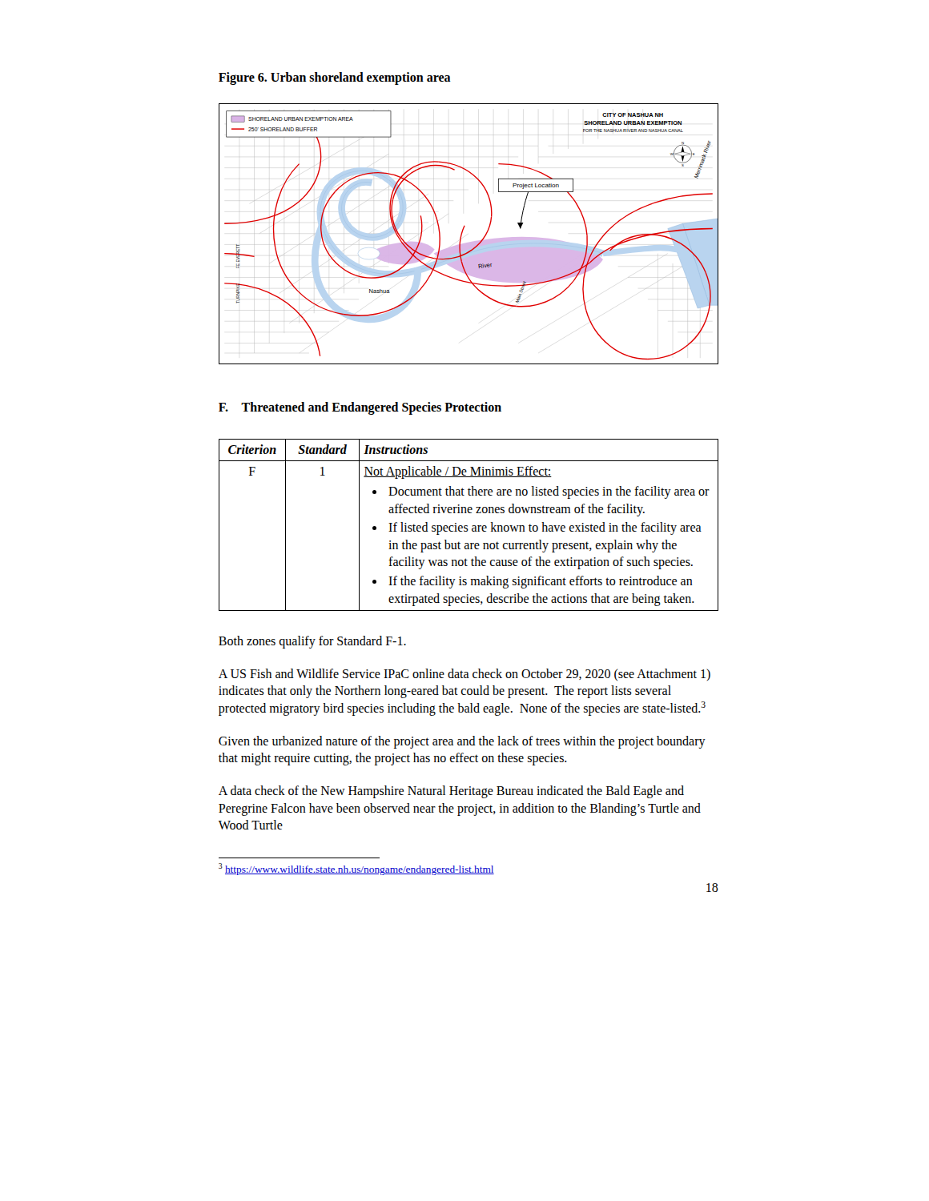Figure 6. Urban shoreland exemption area
SHORELAND URBAN EXEMPTION AREA 250' SHORELAND BUFFER CITY OF NASHUA NH SHORELAND URBAN EXEMPTION FOR THE NASHUA RIVER AND NASHUA CANAL N S W E Project Location Merrimack River River Nashua Main Street FE EVERETT TURNPIKE
F. Threatened and Endangered Species Protection
| Criterion | Standard | Instructions |
| --- | --- | --- |
| F | 1 | Not Applicable / De Minimis Effect: Document that there are no listed species in the facility area or affected riverine zones downstream of the facility. If listed species are known to have existed in the facility area in the past but are not currently present, explain why the facility was not the cause of the extirpation of such species. If the facility is making significant efforts to reintroduce an extirpated species, describe the actions that are being taken. |
Both zones qualify for Standard F-1.
A US Fish and Wildlife Service IPaC online data check on October 29, 2020 (see Attachment 1) indicates that only the Northern long-eared bat could be present. The report lists several protected migratory bird species including the bald eagle. None of the species are state-listed.3
Given the urbanized nature of the project area and the lack of trees within the project boundary that might require cutting, the project has no effect on these species.
A data check of the New Hampshire Natural Heritage Bureau indicated the Bald Eagle and Peregrine Falcon have been observed near the project, in addition to the Blanding’s Turtle and Wood Turtle
3 https://www.wildlife.state.nh.us/nongame/endangered-list.html
18